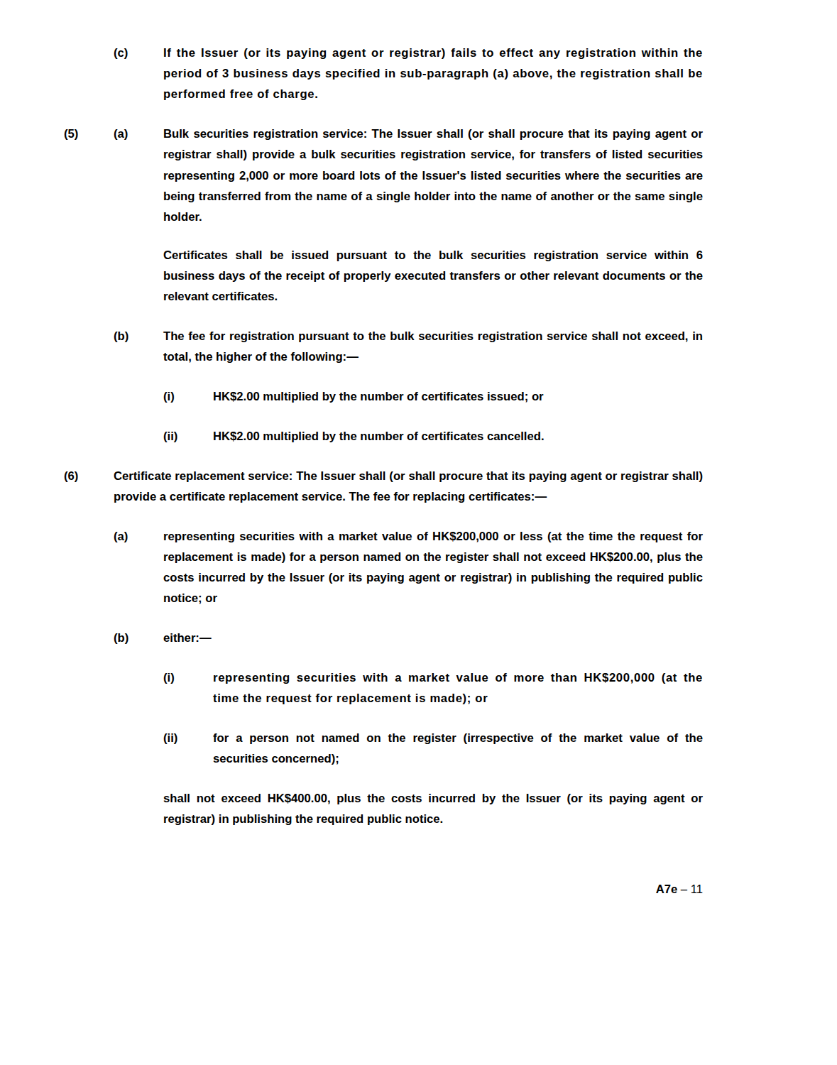(c)
If the Issuer (or its paying agent or registrar) fails to effect any registration within the period of 3 business days specified in sub-paragraph (a) above, the registration shall be performed free of charge.
(5)
(a)
Bulk securities registration service: The Issuer shall (or shall procure that its paying agent or registrar shall) provide a bulk securities registration service, for transfers of listed securities representing 2,000 or more board lots of the Issuer's listed securities where the securities are being transferred from the name of a single holder into the name of another or the same single holder.
Certificates shall be issued pursuant to the bulk securities registration service within 6 business days of the receipt of properly executed transfers or other relevant documents or the relevant certificates.
(b)
The fee for registration pursuant to the bulk securities registration service shall not exceed, in total, the higher of the following:—
(i)
HK$2.00 multiplied by the number of certificates issued; or
(ii)
HK$2.00 multiplied by the number of certificates cancelled.
(6)
Certificate replacement service: The Issuer shall (or shall procure that its paying agent or registrar shall) provide a certificate replacement service. The fee for replacing certificates:—
(a)
representing securities with a market value of HK$200,000 or less (at the time the request for replacement is made) for a person named on the register shall not exceed HK$200.00, plus the costs incurred by the Issuer (or its paying agent or registrar) in publishing the required public notice; or
(b)
either:—
(i)
representing securities with a market value of more than HK$200,000 (at the time the request for replacement is made); or
(ii)
for a person not named on the register (irrespective of the market value of the securities concerned);
shall not exceed HK$400.00, plus the costs incurred by the Issuer (or its paying agent or registrar) in publishing the required public notice.
A7e – 11